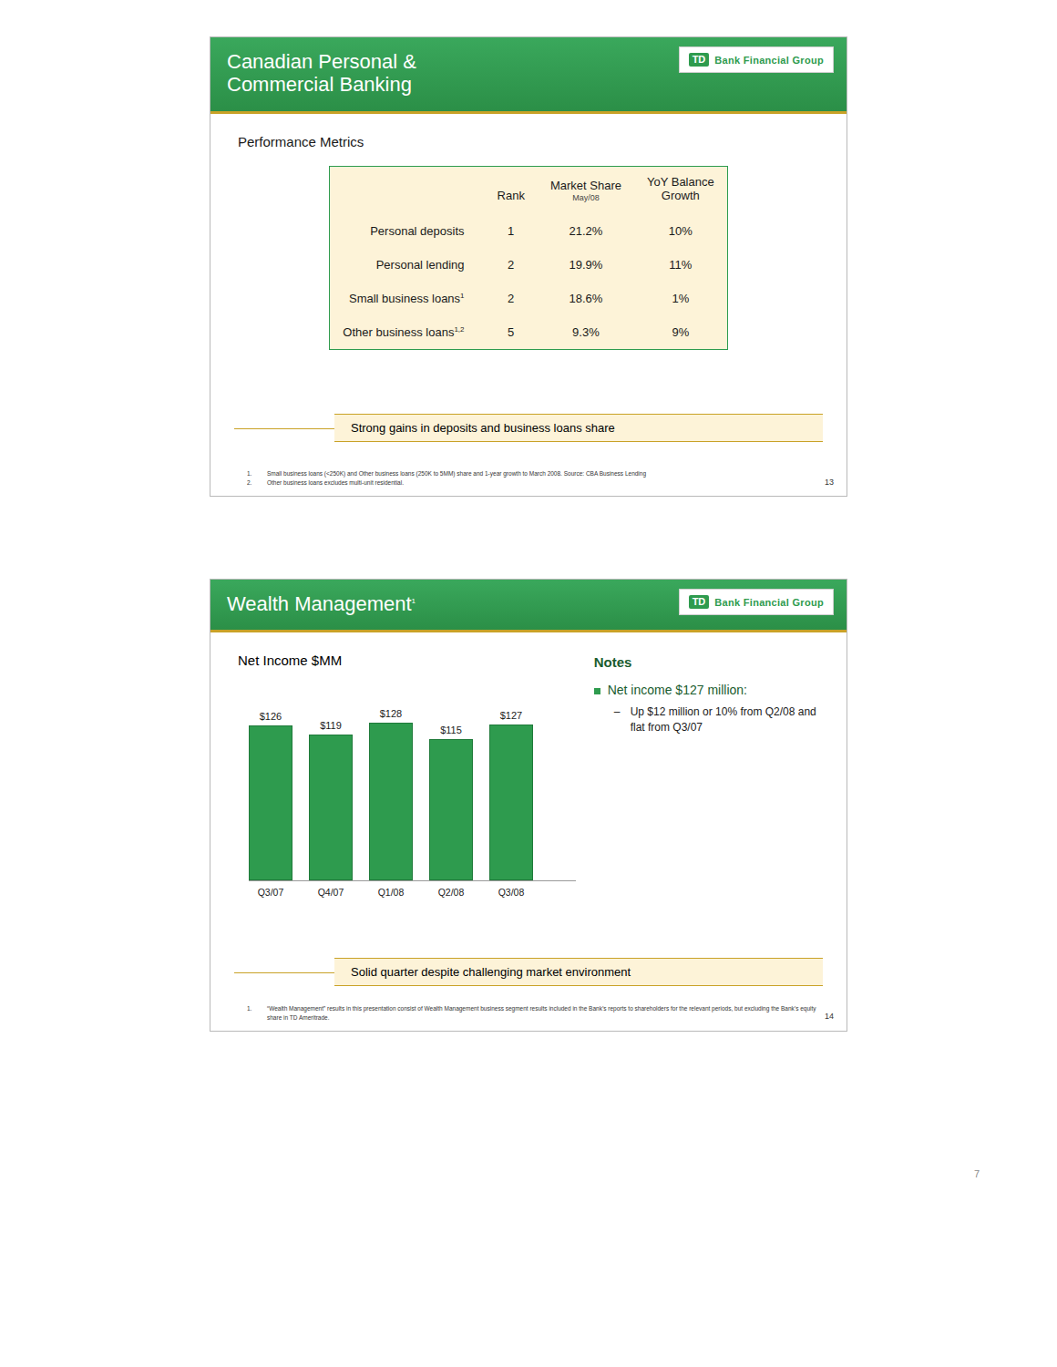Canadian Personal &
Commercial Banking
TD Bank Financial Group
Performance Metrics
| | Rank | Market Share May/08 | YoY Balance Growth |
| --- | --- | --- | --- |
| Personal deposits | 1 | 21.2% | 10% |
| Personal lending | 2 | 19.9% | 11% |
| Small business loans 1 | 2 | 18.6% | 1% |
| Other business loans 1,2 | 5 | 9.3% | 9% |
Strong gains in deposits and business loans share
1. Small business loans (<250K) and Other business loans (250K to 5MM) share and 1-year growth to March 2008. Source: CBA Business Lending
2. Other business loans excludes multi-unit residential.
13
Wealth Management1
TD Bank Financial Group
Net Income $MM
$126
$119
$128
$115
$127
Q3/07
Q4/07
Q1/08
Q2/08
Q3/08
Notes
Net income $127 million:
– Up $12 million or 10% from Q2/08 and flat from Q3/07
Solid quarter despite challenging market environment
1.“Wealth Management” results in this presentation consist of Wealth Management business segment results included in the Bank’s reports to shareholders for the relevant periods, but excluding the Bank’s equity share in TD Ameritrade.
14
7